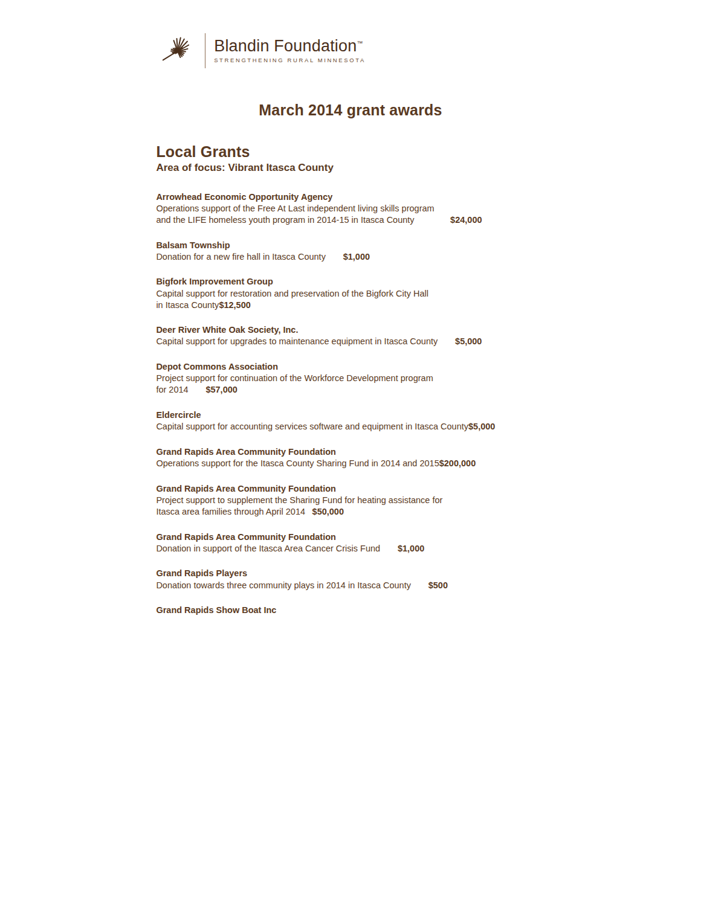Blandin Foundation™
Strengthening Rural Minnesota
March 2014 grant awards
Local Grants
Area of focus: Vibrant Itasca County
Arrowhead Economic Opportunity Agency
Operations support of the Free At Last independent living skills program
and the LIFE homeless youth program in 2014-15 in Itasca County $24,000
Balsam Township
Donation for a new fire hall in Itasca County $1,000
Bigfork Improvement Group
Capital support for restoration and preservation of the Bigfork City Hall
in Itasca County$12,500
Deer River White Oak Society, Inc.
Capital support for upgrades to maintenance equipment in Itasca County $5,000
Depot Commons Association
Project support for continuation of the Workforce Development program
for 2014 $57,000
Eldercircle
Capital support for accounting services software and equipment in Itasca County$5,000
Grand Rapids Area Community Foundation
Operations support for the Itasca County Sharing Fund in 2014 and 2015$200,000
Grand Rapids Area Community Foundation
Project support to supplement the Sharing Fund for heating assistance for
Itasca area families through April 2014 $50,000
Grand Rapids Area Community Foundation
Donation in support of the Itasca Area Cancer Crisis Fund $1,000
Grand Rapids Players
Donation towards three community plays in 2014 in Itasca County $500
Grand Rapids Show Boat Inc